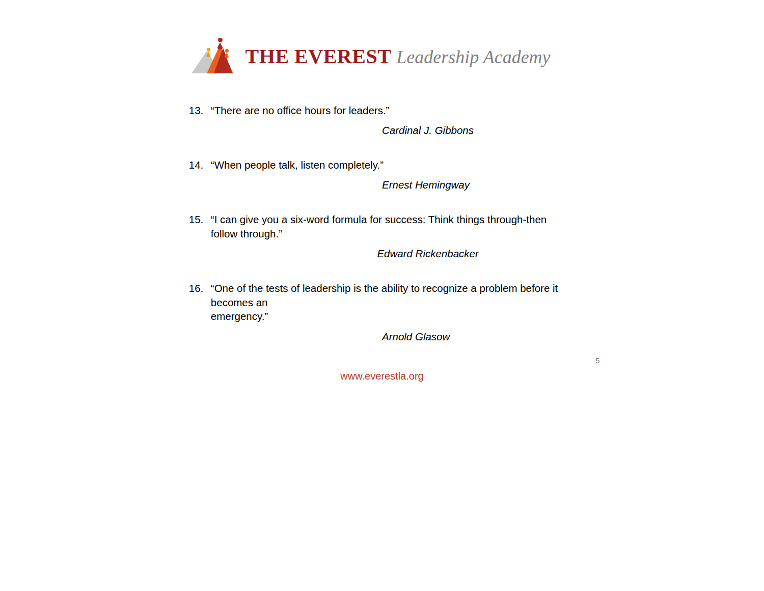THE EVEREST Leadership Academy
13. “There are no office hours for leaders.”
Cardinal J. Gibbons
14. “When people talk, listen completely.”
Ernest Hemingway
15. “I can give you a six-word formula for success: Think things through-then follow through.”
Edward Rickenbacker
16. “One of the tests of leadership is the ability to recognize a problem before it becomes an
emergency.”
Arnold Glasow
www.everestla.org
5